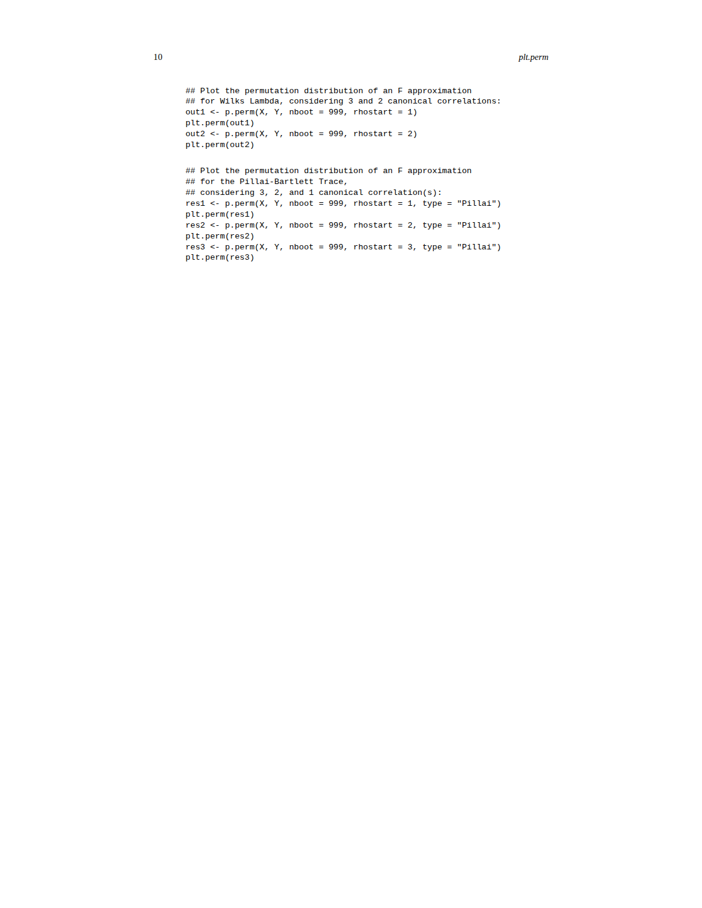10 plt.perm
## Plot the permutation distribution of an F approximation
## for Wilks Lambda, considering 3 and 2 canonical correlations:
out1 <- p.perm(X, Y, nboot = 999, rhostart = 1)
plt.perm(out1)
out2 <- p.perm(X, Y, nboot = 999, rhostart = 2)
plt.perm(out2)
## Plot the permutation distribution of an F approximation
## for the Pillai-Bartlett Trace,
## considering 3, 2, and 1 canonical correlation(s):
res1 <- p.perm(X, Y, nboot = 999, rhostart = 1, type = "Pillai")
plt.perm(res1)
res2 <- p.perm(X, Y, nboot = 999, rhostart = 2, type = "Pillai")
plt.perm(res2)
res3 <- p.perm(X, Y, nboot = 999, rhostart = 3, type = "Pillai")
plt.perm(res3)